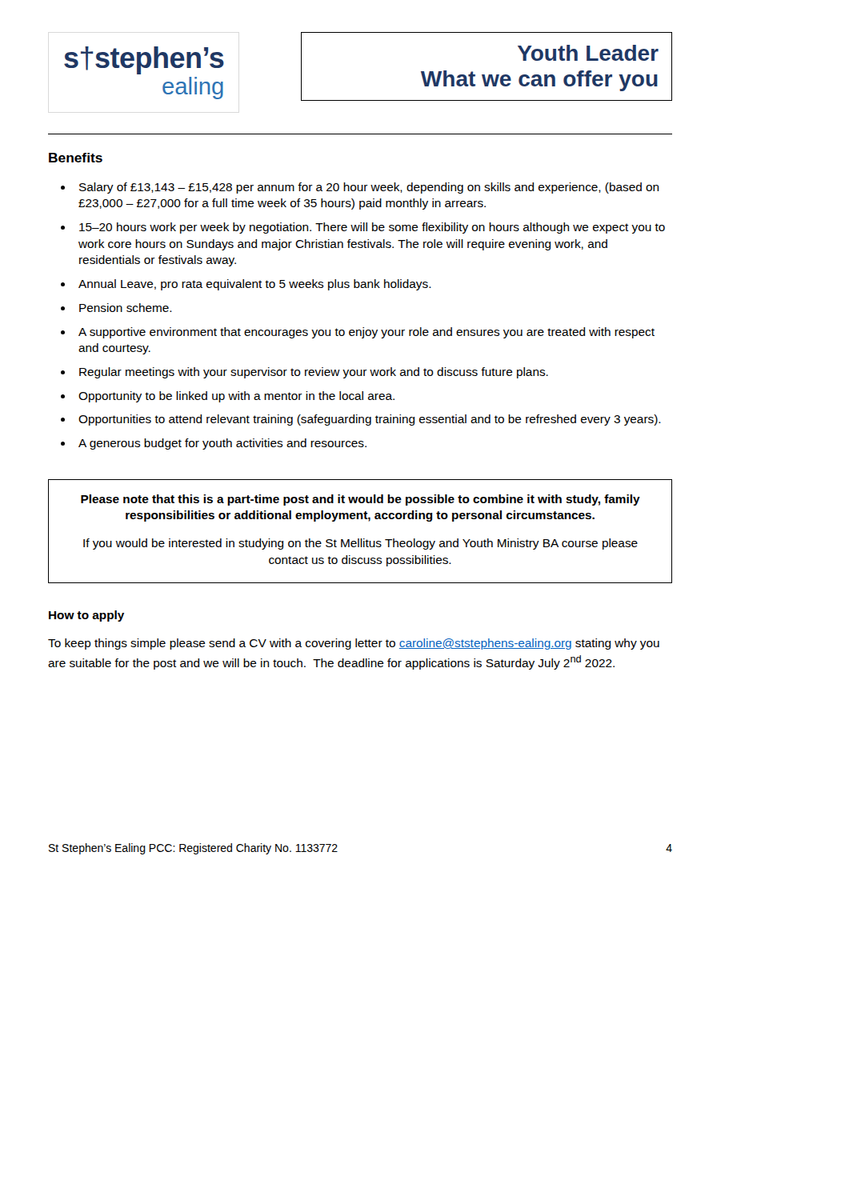s†stephen’s
ealing
Youth Leader
What we can offer you
Benefits
Salary of £13,143 – £15,428 per annum for a 20 hour week, depending on skills and experience, (based on £23,000 – £27,000 for a full time week of 35 hours) paid monthly in arrears.
15–20 hours work per week by negotiation. There will be some flexibility on hours although we expect you to work core hours on Sundays and major Christian festivals. The role will require evening work, and residentials or festivals away.
Annual Leave, pro rata equivalent to 5 weeks plus bank holidays.
Pension scheme.
A supportive environment that encourages you to enjoy your role and ensures you are treated with respect and courtesy.
Regular meetings with your supervisor to review your work and to discuss future plans.
Opportunity to be linked up with a mentor in the local area.
Opportunities to attend relevant training (safeguarding training essential and to be refreshed every 3 years).
A generous budget for youth activities and resources.
Please note that this is a part-time post and it would be possible to combine it with study, family responsibilities or additional employment, according to personal circumstances.
If you would be interested in studying on the St Mellitus Theology and Youth Ministry BA course please contact us to discuss possibilities.
How to apply
To keep things simple please send a CV with a covering letter to caroline@ststephens-ealing.org stating why you are suitable for the post and we will be in touch. The deadline for applications is Saturday July 2nd 2022.
St Stephen’s Ealing PCC: Registered Charity No. 1133772 4